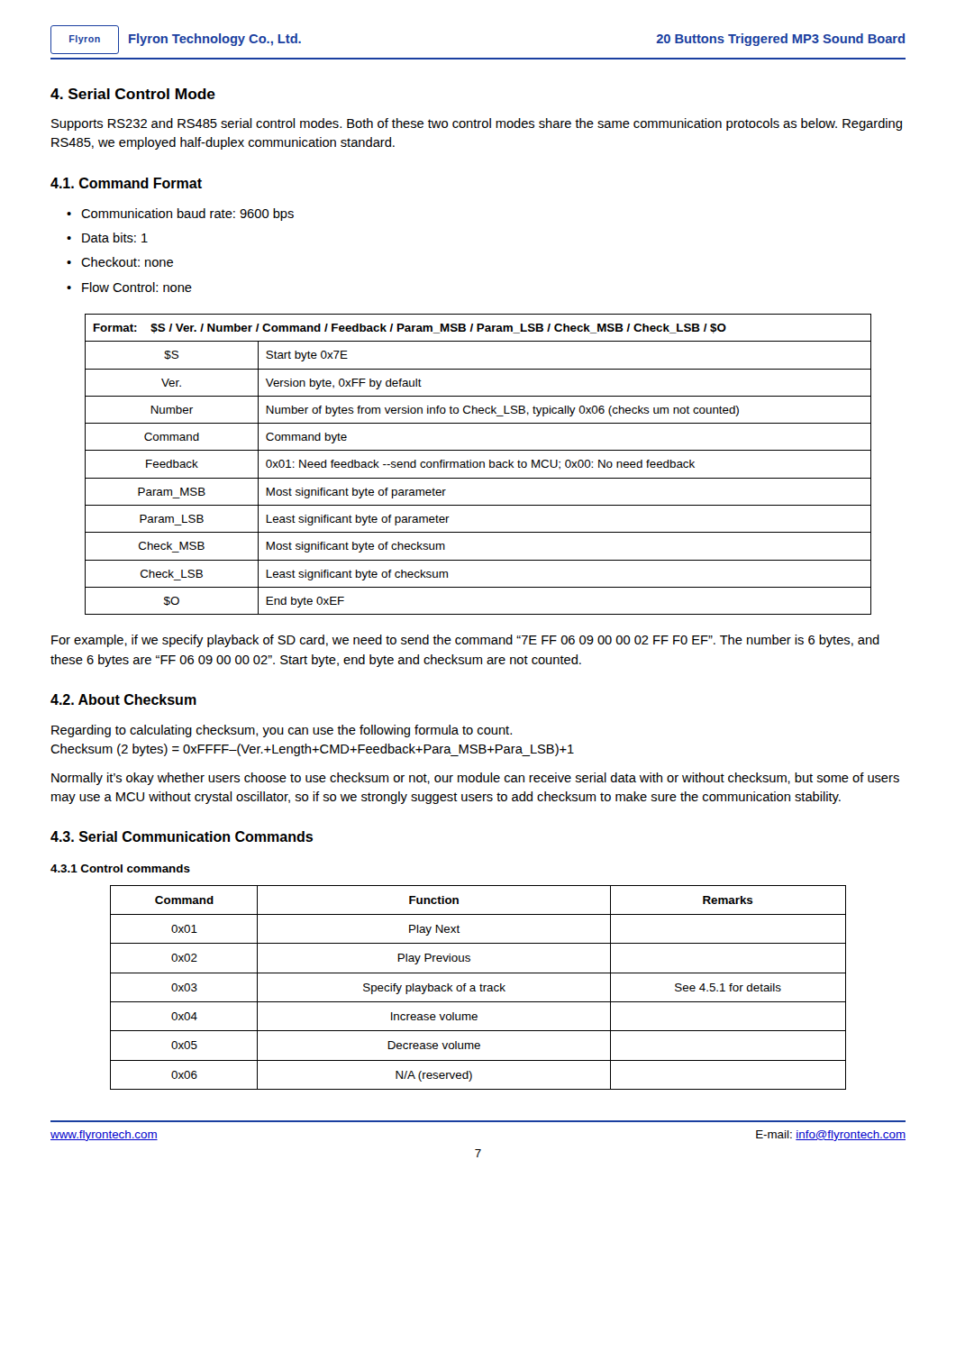Flyron
Flyron Technology Co., Ltd.
20 Buttons Triggered MP3 Sound Board
4. Serial Control Mode
Supports RS232 and RS485 serial control modes. Both of these two control modes share the same communication protocols as below. Regarding RS485, we employed half-duplex communication standard.
4.1. Command Format
Communication baud rate: 9600 bps
Data bits: 1
Checkout: none
Flow Control: none
| Format: $S / Ver. / Number / Command / Feedback / Param_MSB / Param_LSB / Check_MSB / Check_LSB / $O |
| $S | Start byte 0x7E |
| Ver. | Version byte, 0xFF by default |
| Number | Number of bytes from version info to Check_LSB, typically 0x06 (checks um not counted) |
| Command | Command byte |
| Feedback | 0x01: Need feedback --send confirmation back to MCU; 0x00: No need feedback |
| Param_MSB | Most significant byte of parameter |
| Param_LSB | Least significant byte of parameter |
| Check_MSB | Most significant byte of checksum |
| Check_LSB | Least significant byte of checksum |
| $O | End byte 0xEF |
For example, if we specify playback of SD card, we need to send the command “7E FF 06 09 00 00 02 FF F0 EF”. The number is 6 bytes, and these 6 bytes are “FF 06 09 00 00 02”. Start byte, end byte and checksum are not counted.
4.2. About Checksum
Regarding to calculating checksum, you can use the following formula to count.
Checksum (2 bytes) = 0xFFFF–(Ver.+Length+CMD+Feedback+Para_MSB+Para_LSB)+1
Normally it’s okay whether users choose to use checksum or not, our module can receive serial data with or without checksum, but some of users may use a MCU without crystal oscillator, so if so we strongly suggest users to add checksum to make sure the communication stability.
4.3. Serial Communication Commands
4.3.1 Control commands
| Command | Function | Remarks |
| --- | --- | --- |
| 0x01 | Play Next | |
| 0x02 | Play Previous | |
| 0x03 | Specify playback of a track | See 4.5.1 for details |
| 0x04 | Increase volume | |
| 0x05 | Decrease volume | |
| 0x06 | N/A (reserved) | |
www.flyrontech.com
E-mail: info@flyrontech.com
7